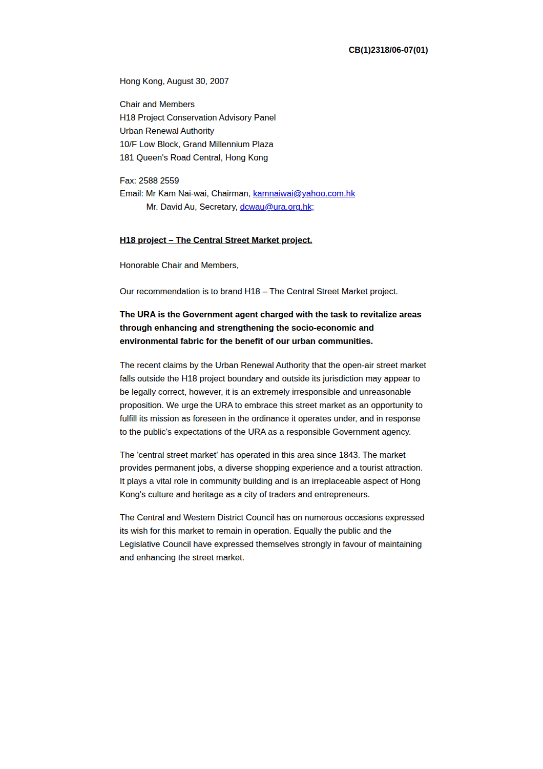CB(1)2318/06-07(01)
Hong Kong, August 30, 2007
Chair and Members
H18 Project Conservation Advisory Panel
Urban Renewal Authority
10/F Low Block, Grand Millennium Plaza
181 Queen's Road Central, Hong Kong
Fax: 2588 2559
Email: Mr Kam Nai-wai, Chairman, kamnaiwai@yahoo.com.hk
Mr. David Au, Secretary, dcwau@ura.org.hk;
H18 project – The Central Street Market project.
Honorable Chair and Members,
Our recommendation is to brand H18 – The Central Street Market project.
The URA is the Government agent charged with the task to revitalize areas through enhancing and strengthening the socio-economic and environmental fabric for the benefit of our urban communities.
The recent claims by the Urban Renewal Authority that the open-air street market falls outside the H18 project boundary and outside its jurisdiction may appear to be legally correct, however, it is an extremely irresponsible and unreasonable proposition. We urge the URA to embrace this street market as an opportunity to fulfill its mission as foreseen in the ordinance it operates under, and in response to the public's expectations of the URA as a responsible Government agency.
The 'central street market' has operated in this area since 1843. The market provides permanent jobs, a diverse shopping experience and a tourist attraction. It plays a vital role in community building and is an irreplaceable aspect of Hong Kong's culture and heritage as a city of traders and entrepreneurs.
The Central and Western District Council has on numerous occasions expressed its wish for this market to remain in operation. Equally the public and the Legislative Council have expressed themselves strongly in favour of maintaining and enhancing the street market.